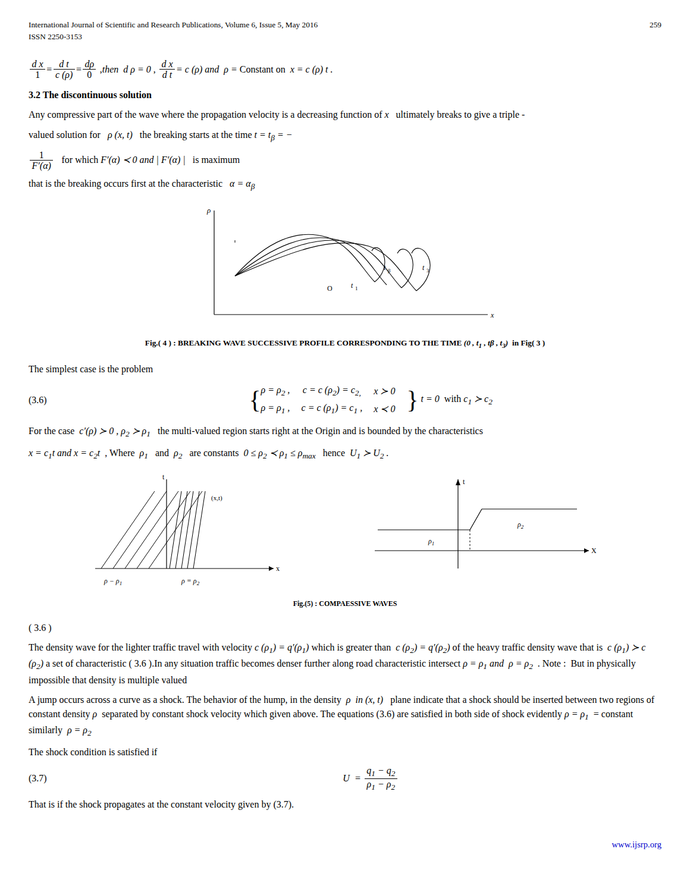International Journal of Scientific and Research Publications, Volume 6, Issue 5, May 2016
ISSN 2250-3153
259
| d x |
| 1 |
=
| d t |
| c (ρ) |
=
| dρ |
| 0 |
,then d ρ = 0 ,
| d x |
| d t |
= c (ρ) and ρ = Constant on x = c (ρ) t .
3.2 The discontinuous solution
Any compressive part of the wave where the propagation velocity is a decreasing function of x ultimately breaks to give a triple -
valued solution for ρ (x, t) the breaking starts at the time t = tβ = −
| 1 |
| F′(α) |
for which F′(α) ≺ 0 and | F′(α) | is maximum
that is the breaking occurs first at the characteristic α = αβ
ρ x O t 1 t β t 3
Fig.( 4 ) : BREAKING WAVE SUCCESSIVE PROFILE CORRESPONDING TO THE TIME (0 , t1 , tβ , t3) in Fig( 3 )
The simplest case is the problem
(3.6) {
| ρ = ρ 2 , | c = c (ρ 2 ) = c 2, | x ≻ 0 |
| ρ = ρ 1 , | c = c (ρ 1 ) = c 1 , | x ≺ 0 |
} t = 0 with c1 ≻ c2
For the case c′(ρ) ≻ 0 , ρ2 ≻ ρ1 the multi-valued region starts right at the Origin and is bounded by the characteristics
x = c1t and x = c2t , Where ρ1 and ρ2 are constants 0 ≤ ρ2 ≺ ρ1 ≤ ρmax hence U1 ≻ U2 .
t x (x,t) ρ − ρ1 ρ = ρ2 t X ρ1 ρ2
Fig.(5) : COMPAESSIVE WAVES
( 3.6 )
The density wave for the lighter traffic travel with velocity c (ρ1) = q′(ρ1) which is greater than c (ρ2) = q′(ρ2) of the heavy traffic density wave that is c (ρ1) ≻ c (ρ2) a set of characteristic ( 3.6 ).In any situation traffic becomes denser further along road characteristic intersect ρ = ρ1 and ρ = ρ2 . Note : But in physically impossible that density is multiple valued
A jump occurs across a curve as a shock. The behavior of the hump, in the density ρ in (x, t) plane indicate that a shock should be inserted between two regions of constant density ρ separated by constant shock velocity which given above. The equations (3.6) are satisfied in both side of shock evidently ρ = ρ1 = constant similarly ρ = ρ2
The shock condition is satisfied if
(3.7) U =
| q 1 − q 2 |
| ρ 1 − ρ 2 |
That is if the shock propagates at the constant velocity given by (3.7).
www.ijsrp.org